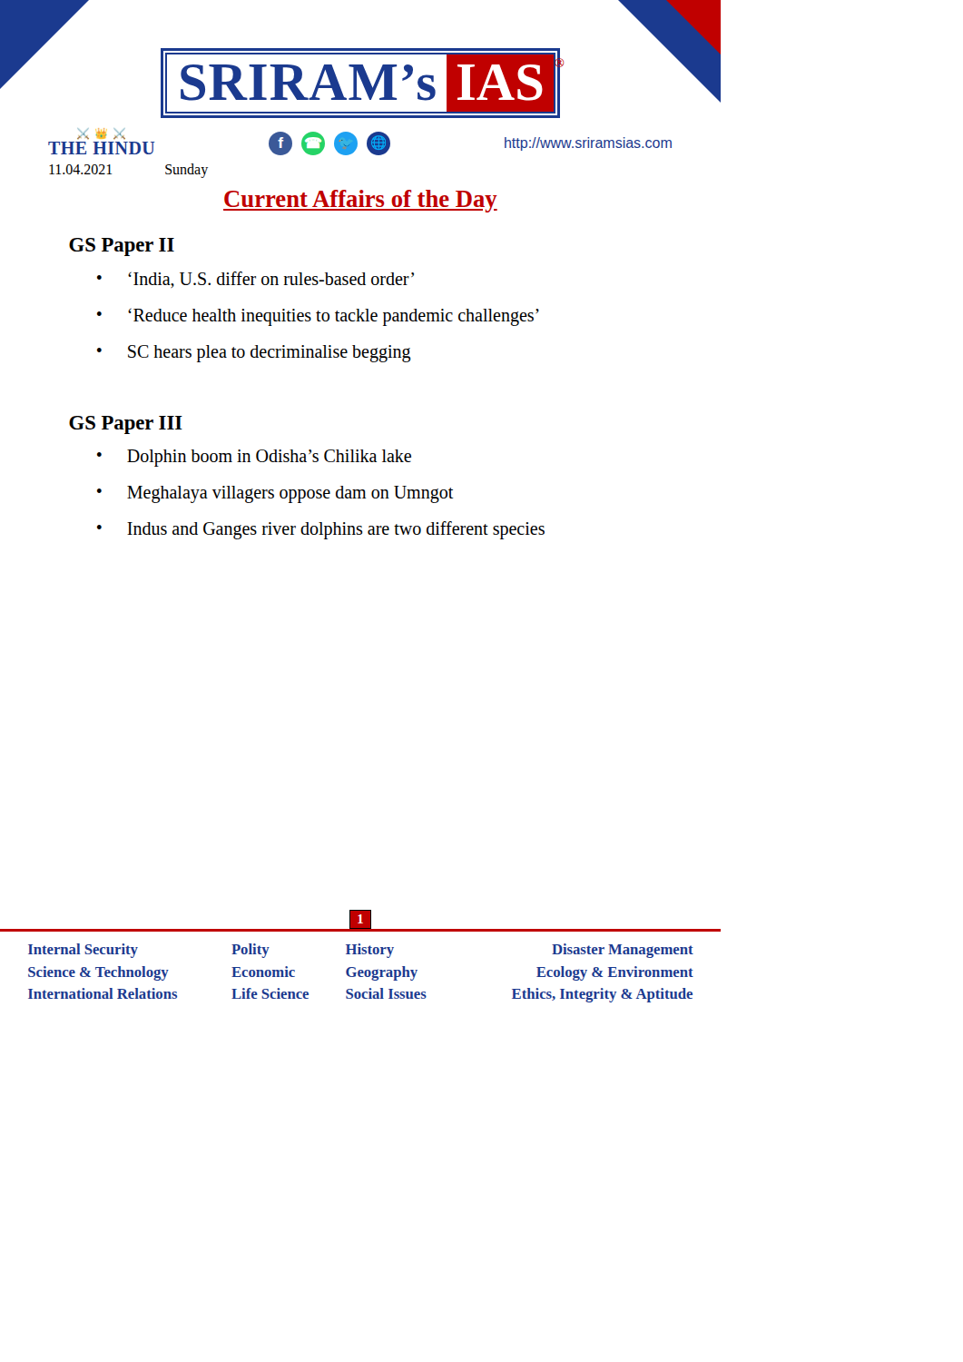SRIRAM’s
IAS®
⚔️ 👑 ⚔️
THE HINDU
f ☎ 🐦 🌐
http://www.sriramsias.com
11.04.2021 Sunday
Current Affairs of the Day
GS Paper II
‘India, U.S. differ on rules-based order’
‘Reduce health inequities to tackle pandemic challenges’
SC hears plea to decriminalise begging
GS Paper III
Dolphin boom in Odisha’s Chilika lake
Meghalaya villagers oppose dam on Umngot
Indus and Ganges river dolphins are two different species
1
| Internal Security | Polity | History | Disaster Management |
| Science & Technology | Economic | Geography | Ecology & Environment |
| International Relations | Life Science | Social Issues | Ethics, Integrity & Aptitude |